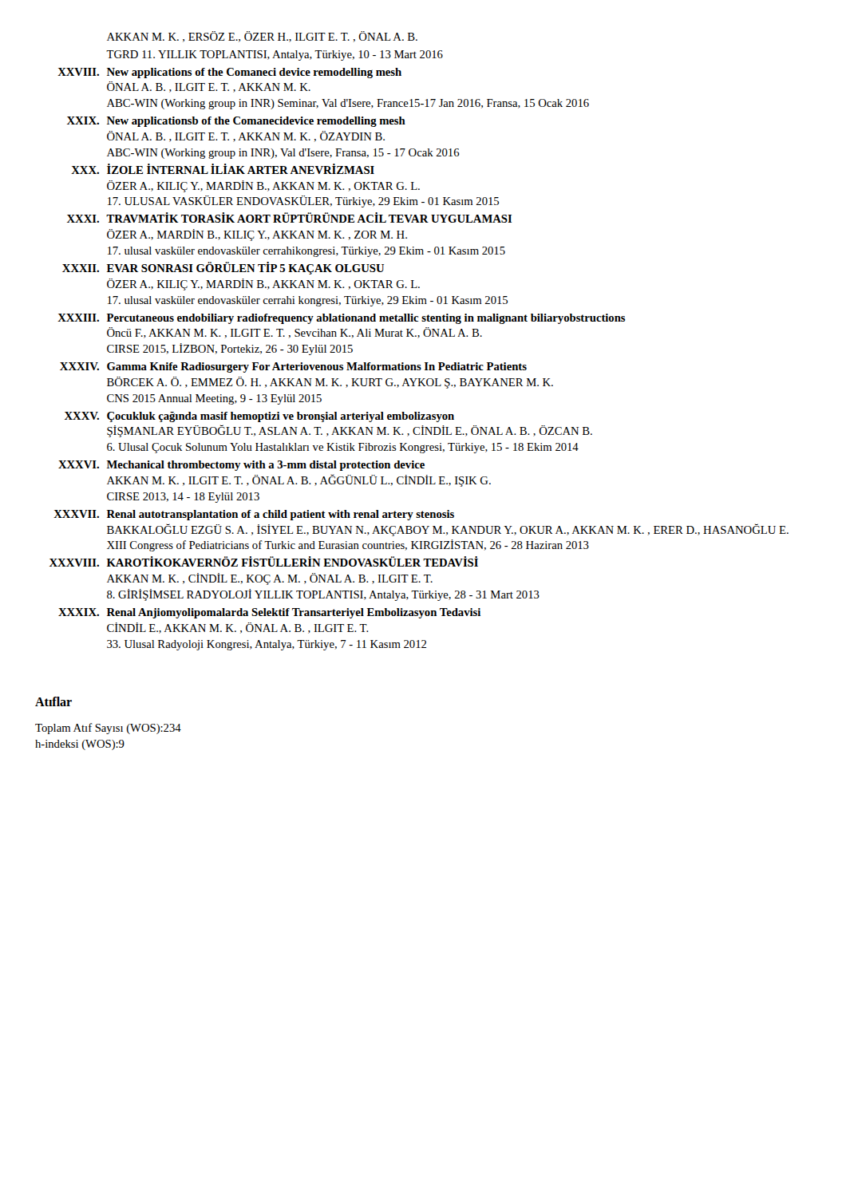AKKAN M. K. , ERSÖZ E., ÖZER H., ILGIT E. T. , ÖNAL A. B.
TGRD 11. YILLIK TOPLANTISI, Antalya, Türkiye, 10 - 13 Mart 2016
XXVIII.
New applications of the Comaneci device remodelling mesh
ÖNAL A. B. , ILGIT E. T. , AKKAN M. K.
ABC-WIN (Working group in INR) Seminar, Val d'Isere, France15-17 Jan 2016, Fransa, 15 Ocak 2016
XXIX.
New applicationsb of the Comanecidevice remodelling mesh
ÖNAL A. B. , ILGIT E. T. , AKKAN M. K. , ÖZAYDIN B.
ABC-WIN (Working group in INR), Val d'Isere, Fransa, 15 - 17 Ocak 2016
XXX.
İZOLE İNTERNAL İLİAK ARTER ANEVRİZMASI
ÖZER A., KILIÇ Y., MARDİN B., AKKAN M. K. , OKTAR G. L.
17. ULUSAL VASKÜLER ENDOVASKÜLER, Türkiye, 29 Ekim - 01 Kasım 2015
XXXI.
TRAVMATİK TORASİK AORT RÜPTÜRÜNDE ACİL TEVAR UYGULAMASI
ÖZER A., MARDİN B., KILIÇ Y., AKKAN M. K. , ZOR M. H.
17. ulusal vasküler endovasküler cerrahikongresi, Türkiye, 29 Ekim - 01 Kasım 2015
XXXII.
EVAR SONRASI GÖRÜLEN TİP 5 KAÇAK OLGUSU
ÖZER A., KILIÇ Y., MARDİN B., AKKAN M. K. , OKTAR G. L.
17. ulusal vasküler endovasküler cerrahi kongresi, Türkiye, 29 Ekim - 01 Kasım 2015
XXXIII.
Percutaneous endobiliary radiofrequency ablationand metallic stenting in malignant biliaryobstructions
Öncü F., AKKAN M. K. , ILGIT E. T. , Sevcihan K., Ali Murat K., ÖNAL A. B.
CIRSE 2015, LİZBON, Portekiz, 26 - 30 Eylül 2015
XXXIV.
Gamma Knife Radiosurgery For Arteriovenous Malformations In Pediatric Patients
BÖRCEK A. Ö. , EMMEZ Ö. H. , AKKAN M. K. , KURT G., AYKOL Ş., BAYKANER M. K.
CNS 2015 Annual Meeting, 9 - 13 Eylül 2015
XXXV.
Çocukluk çağında masif hemoptizi ve bronşial arteriyal embolizasyon
ŞİŞMANLAR EYÜBOĞLU T., ASLAN A. T. , AKKAN M. K. , CİNDİL E., ÖNAL A. B. , ÖZCAN B.
6. Ulusal Çocuk Solunum Yolu Hastalıkları ve Kistik Fibrozis Kongresi, Türkiye, 15 - 18 Ekim 2014
XXXVI.
Mechanical thrombectomy with a 3-mm distal protection device
AKKAN M. K. , ILGIT E. T. , ÖNAL A. B. , AĞGÜNLÜ L., CİNDİL E., IŞIK G.
CIRSE 2013, 14 - 18 Eylül 2013
XXXVII.
Renal autotransplantation of a child patient with renal artery stenosis
BAKKALOĞLU EZGÜ S. A. , İSİYEL E., BUYAN N., AKÇABOY M., KANDUR Y., OKUR A., AKKAN M. K. , ERER D., HASANOĞLU E.
XIII Congress of Pediatricians of Turkic and Eurasian countries, KIRGIZİSTAN, 26 - 28 Haziran 2013
XXXVIII.
KAROTİKOKAVERNÖZ FİSTÜLLERİN ENDOVASKÜLER TEDAVİSİ
AKKAN M. K. , CİNDİL E., KOÇ A. M. , ÖNAL A. B. , ILGIT E. T.
8. GİRİŞİMSEL RADYOLOJİ YILLIK TOPLANTISI, Antalya, Türkiye, 28 - 31 Mart 2013
XXXIX.
Renal Anjiomyolipomalarda Selektif Transarteriyel Embolizasyon Tedavisi
CİNDİL E., AKKAN M. K. , ÖNAL A. B. , ILGIT E. T.
33. Ulusal Radyoloji Kongresi, Antalya, Türkiye, 7 - 11 Kasım 2012
Atıflar
Toplam Atıf Sayısı (WOS):234
h-indeksi (WOS):9